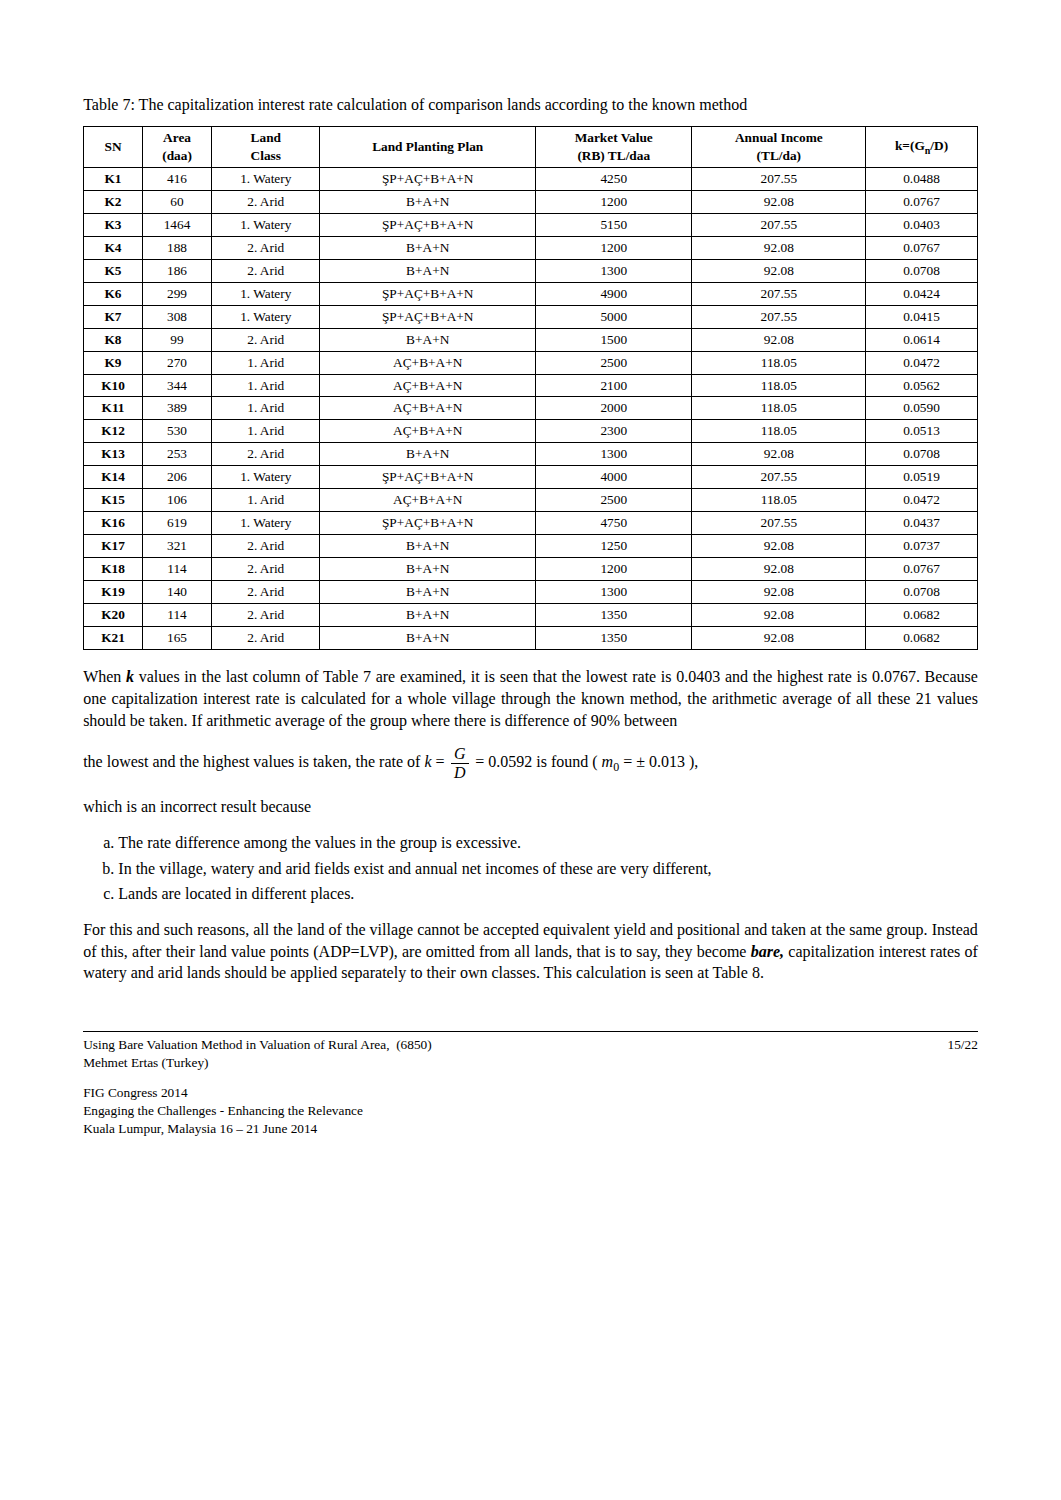Table 7: The capitalization interest rate calculation of comparison lands according to the known method
| SN | Area (daa) | Land Class | Land Planting Plan | Market Value (RB) TL/daa | Annual Income (TL/da) | k=(G n /D) |
| --- | --- | --- | --- | --- | --- | --- |
| K1 | 416 | 1. Watery | ŞP+AÇ+B+A+N | 4250 | 207.55 | 0.0488 |
| K2 | 60 | 2. Arid | B+A+N | 1200 | 92.08 | 0.0767 |
| K3 | 1464 | 1. Watery | ŞP+AÇ+B+A+N | 5150 | 207.55 | 0.0403 |
| K4 | 188 | 2. Arid | B+A+N | 1200 | 92.08 | 0.0767 |
| K5 | 186 | 2. Arid | B+A+N | 1300 | 92.08 | 0.0708 |
| K6 | 299 | 1. Watery | ŞP+AÇ+B+A+N | 4900 | 207.55 | 0.0424 |
| K7 | 308 | 1. Watery | ŞP+AÇ+B+A+N | 5000 | 207.55 | 0.0415 |
| K8 | 99 | 2. Arid | B+A+N | 1500 | 92.08 | 0.0614 |
| K9 | 270 | 1. Arid | AÇ+B+A+N | 2500 | 118.05 | 0.0472 |
| K10 | 344 | 1. Arid | AÇ+B+A+N | 2100 | 118.05 | 0.0562 |
| K11 | 389 | 1. Arid | AÇ+B+A+N | 2000 | 118.05 | 0.0590 |
| K12 | 530 | 1. Arid | AÇ+B+A+N | 2300 | 118.05 | 0.0513 |
| K13 | 253 | 2. Arid | B+A+N | 1300 | 92.08 | 0.0708 |
| K14 | 206 | 1. Watery | ŞP+AÇ+B+A+N | 4000 | 207.55 | 0.0519 |
| K15 | 106 | 1. Arid | AÇ+B+A+N | 2500 | 118.05 | 0.0472 |
| K16 | 619 | 1. Watery | ŞP+AÇ+B+A+N | 4750 | 207.55 | 0.0437 |
| K17 | 321 | 2. Arid | B+A+N | 1250 | 92.08 | 0.0737 |
| K18 | 114 | 2. Arid | B+A+N | 1200 | 92.08 | 0.0767 |
| K19 | 140 | 2. Arid | B+A+N | 1300 | 92.08 | 0.0708 |
| K20 | 114 | 2. Arid | B+A+N | 1350 | 92.08 | 0.0682 |
| K21 | 165 | 2. Arid | B+A+N | 1350 | 92.08 | 0.0682 |
When k values in the last column of Table 7 are examined, it is seen that the lowest rate is 0.0403 and the highest rate is 0.0767. Because one capitalization interest rate is calculated for a whole village through the known method, the arithmetic average of all these 21 values should be taken. If arithmetic average of the group where there is difference of 90% between
the lowest and the highest values is taken, the rate of k = GD = 0.0592 is found ( m0 = ± 0.013 ),
which is an incorrect result because
The rate difference among the values in the group is excessive.
In the village, watery and arid fields exist and annual net incomes of these are very different,
Lands are located in different places.
For this and such reasons, all the land of the village cannot be accepted equivalent yield and positional and taken at the same group. Instead of this, after their land value points (ADP=LVP), are omitted from all lands, that is to say, they become bare, capitalization interest rates of watery and arid lands should be applied separately to their own classes. This calculation is seen at Table 8.
15/22
Using Bare Valuation Method in Valuation of Rural Area, (6850)
Mehmet Ertas (Turkey)
FIG Congress 2014
Engaging the Challenges - Enhancing the Relevance
Kuala Lumpur, Malaysia 16 – 21 June 2014